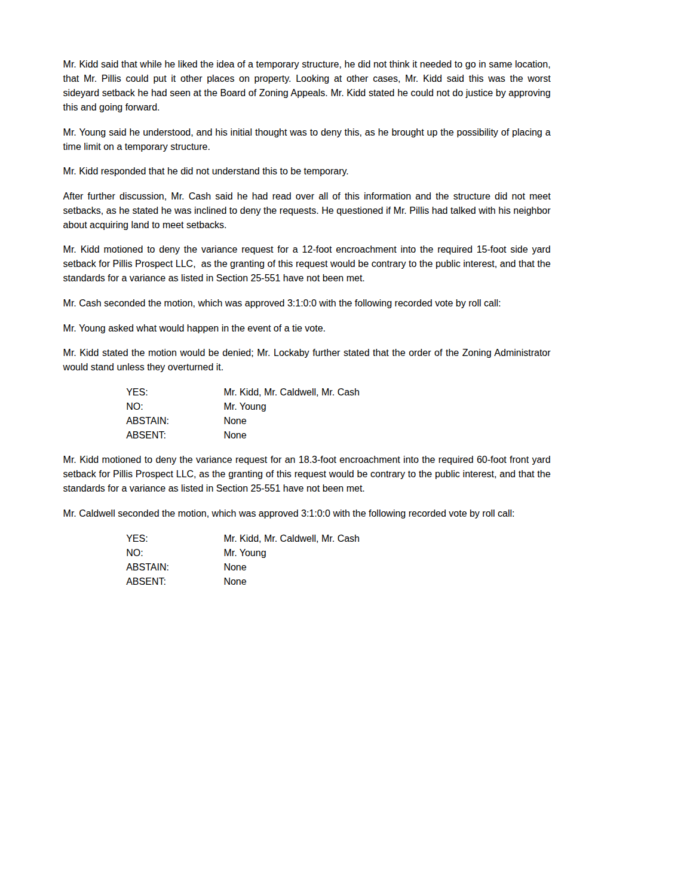Mr. Kidd said that while he liked the idea of a temporary structure, he did not think it needed to go in same location, that Mr. Pillis could put it other places on property. Looking at other cases, Mr. Kidd said this was the worst sideyard setback he had seen at the Board of Zoning Appeals. Mr. Kidd stated he could not do justice by approving this and going forward.
Mr. Young said he understood, and his initial thought was to deny this, as he brought up the possibility of placing a time limit on a temporary structure.
Mr. Kidd responded that he did not understand this to be temporary.
After further discussion, Mr. Cash said he had read over all of this information and the structure did not meet setbacks, as he stated he was inclined to deny the requests. He questioned if Mr. Pillis had talked with his neighbor about acquiring land to meet setbacks.
Mr. Kidd motioned to deny the variance request for a 12-foot encroachment into the required 15-foot side yard setback for Pillis Prospect LLC, as the granting of this request would be contrary to the public interest, and that the standards for a variance as listed in Section 25-551 have not been met.
Mr. Cash seconded the motion, which was approved 3:1:0:0 with the following recorded vote by roll call:
Mr. Young asked what would happen in the event of a tie vote.
Mr. Kidd stated the motion would be denied; Mr. Lockaby further stated that the order of the Zoning Administrator would stand unless they overturned it.
| YES: | Mr. Kidd, Mr. Caldwell, Mr. Cash |
| NO: | Mr. Young |
| ABSTAIN: | None |
| ABSENT: | None |
Mr. Kidd motioned to deny the variance request for an 18.3-foot encroachment into the required 60-foot front yard setback for Pillis Prospect LLC, as the granting of this request would be contrary to the public interest, and that the standards for a variance as listed in Section 25-551 have not been met.
Mr. Caldwell seconded the motion, which was approved 3:1:0:0 with the following recorded vote by roll call:
| YES: | Mr. Kidd, Mr. Caldwell, Mr. Cash |
| NO: | Mr. Young |
| ABSTAIN: | None |
| ABSENT: | None |